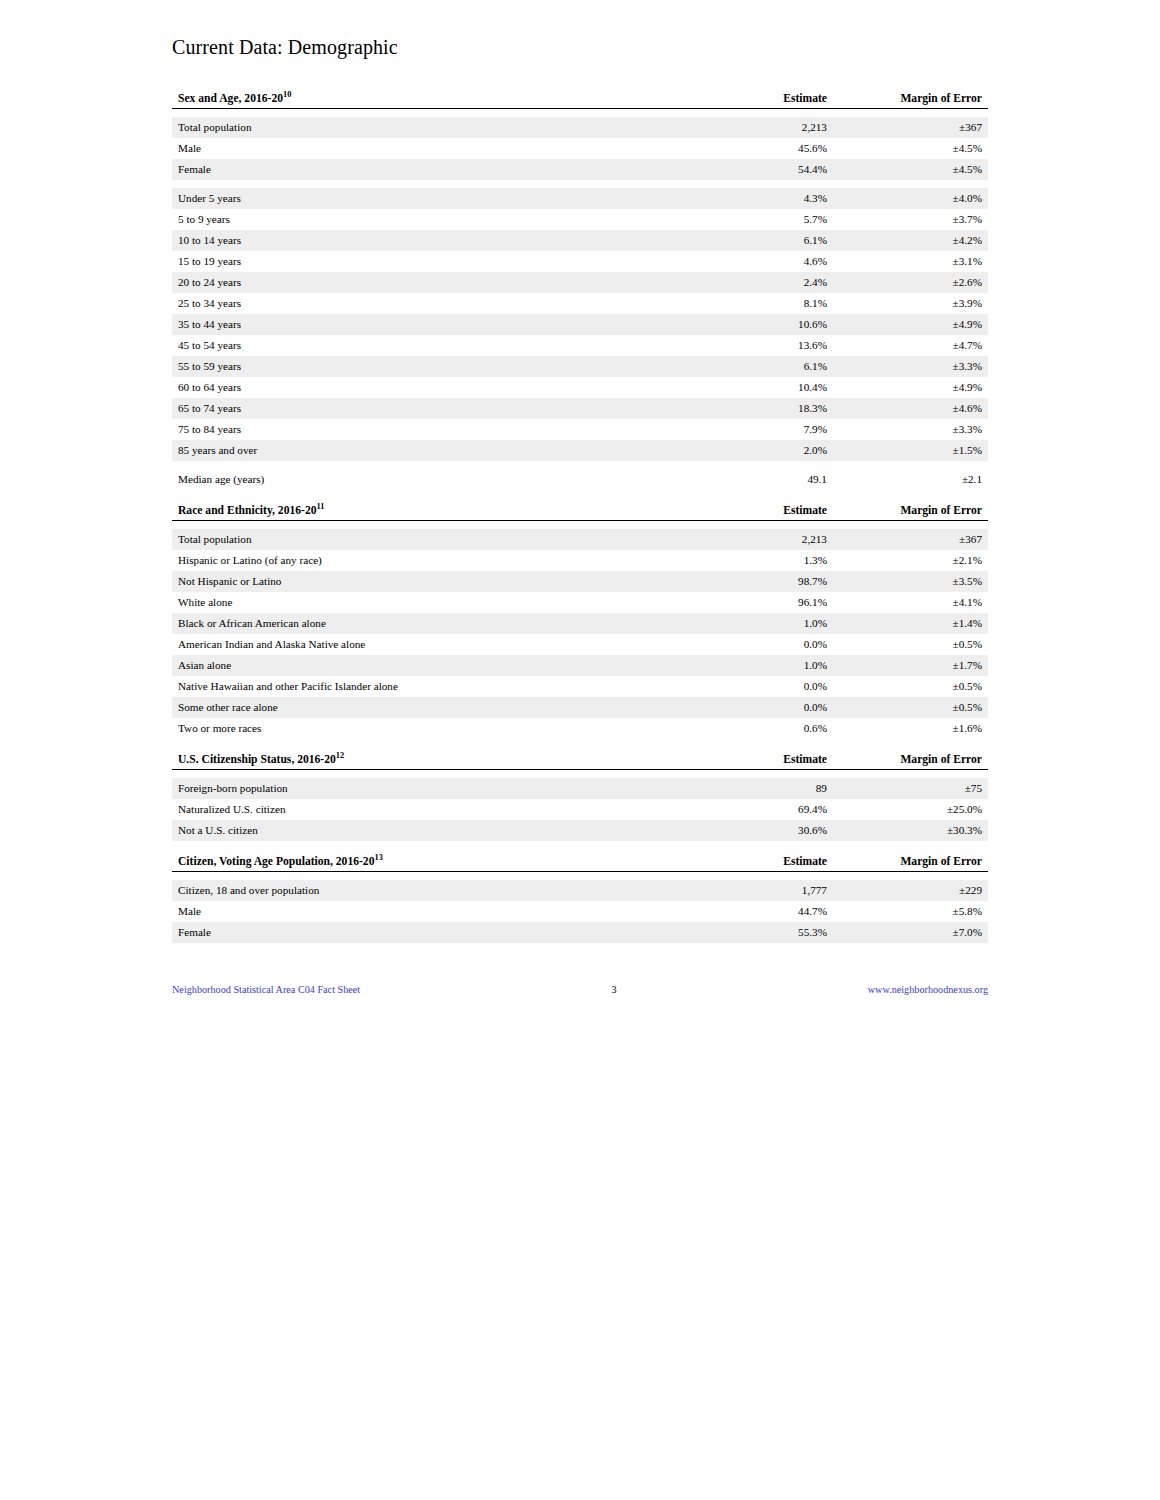Current Data: Demographic
| Sex and Age, 2016-20 10 | Estimate | Margin of Error |
| --- | --- | --- |
| Total population | 2,213 | ±367 |
| Male | 45.6% | ±4.5% |
| Female | 54.4% | ±4.5% |
| Under 5 years | 4.3% | ±4.0% |
| 5 to 9 years | 5.7% | ±3.7% |
| 10 to 14 years | 6.1% | ±4.2% |
| 15 to 19 years | 4.6% | ±3.1% |
| 20 to 24 years | 2.4% | ±2.6% |
| 25 to 34 years | 8.1% | ±3.9% |
| 35 to 44 years | 10.6% | ±4.9% |
| 45 to 54 years | 13.6% | ±4.7% |
| 55 to 59 years | 6.1% | ±3.3% |
| 60 to 64 years | 10.4% | ±4.9% |
| 65 to 74 years | 18.3% | ±4.6% |
| 75 to 84 years | 7.9% | ±3.3% |
| 85 years and over | 2.0% | ±1.5% |
| Median age (years) | 49.1 | ±2.1 |
| Race and Ethnicity, 2016-20 11 | Estimate | Margin of Error |
| Total population | 2,213 | ±367 |
| Hispanic or Latino (of any race) | 1.3% | ±2.1% |
| Not Hispanic or Latino | 98.7% | ±3.5% |
| White alone | 96.1% | ±4.1% |
| Black or African American alone | 1.0% | ±1.4% |
| American Indian and Alaska Native alone | 0.0% | ±0.5% |
| Asian alone | 1.0% | ±1.7% |
| Native Hawaiian and other Pacific Islander alone | 0.0% | ±0.5% |
| Some other race alone | 0.0% | ±0.5% |
| Two or more races | 0.6% | ±1.6% |
| U.S. Citizenship Status, 2016-20 12 | Estimate | Margin of Error |
| Foreign-born population | 89 | ±75 |
| Naturalized U.S. citizen | 69.4% | ±25.0% |
| Not a U.S. citizen | 30.6% | ±30.3% |
| Citizen, Voting Age Population, 2016-20 13 | Estimate | Margin of Error |
| Citizen, 18 and over population | 1,777 | ±229 |
| Male | 44.7% | ±5.8% |
| Female | 55.3% | ±7.0% |
Neighborhood Statistical Area C04 Fact Sheet
3
www.neighborhoodnexus.org